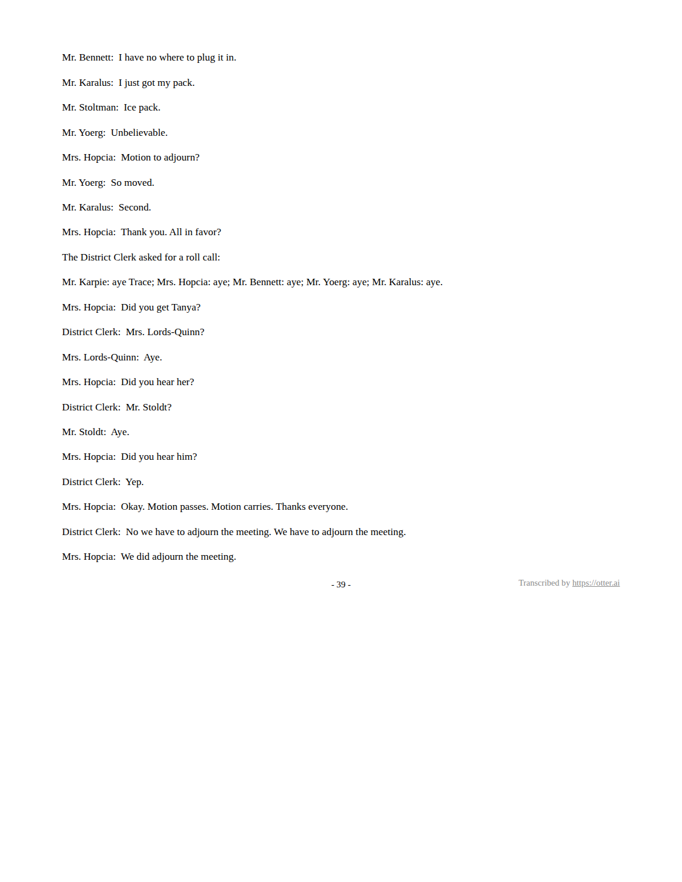Mr. Bennett: I have no where to plug it in.
Mr. Karalus: I just got my pack.
Mr. Stoltman: Ice pack.
Mr. Yoerg: Unbelievable.
Mrs. Hopcia: Motion to adjourn?
Mr. Yoerg: So moved.
Mr. Karalus: Second.
Mrs. Hopcia: Thank you. All in favor?
The District Clerk asked for a roll call:
Mr. Karpie: aye Trace; Mrs. Hopcia: aye; Mr. Bennett: aye; Mr. Yoerg: aye; Mr. Karalus: aye.
Mrs. Hopcia: Did you get Tanya?
District Clerk: Mrs. Lords-Quinn?
Mrs. Lords-Quinn: Aye.
Mrs. Hopcia: Did you hear her?
District Clerk: Mr. Stoldt?
Mr. Stoldt: Aye.
Mrs. Hopcia: Did you hear him?
District Clerk: Yep.
Mrs. Hopcia: Okay. Motion passes. Motion carries. Thanks everyone.
District Clerk: No we have to adjourn the meeting. We have to adjourn the meeting.
Mrs. Hopcia: We did adjourn the meeting.
- 39 -
Transcribed by https://otter.ai